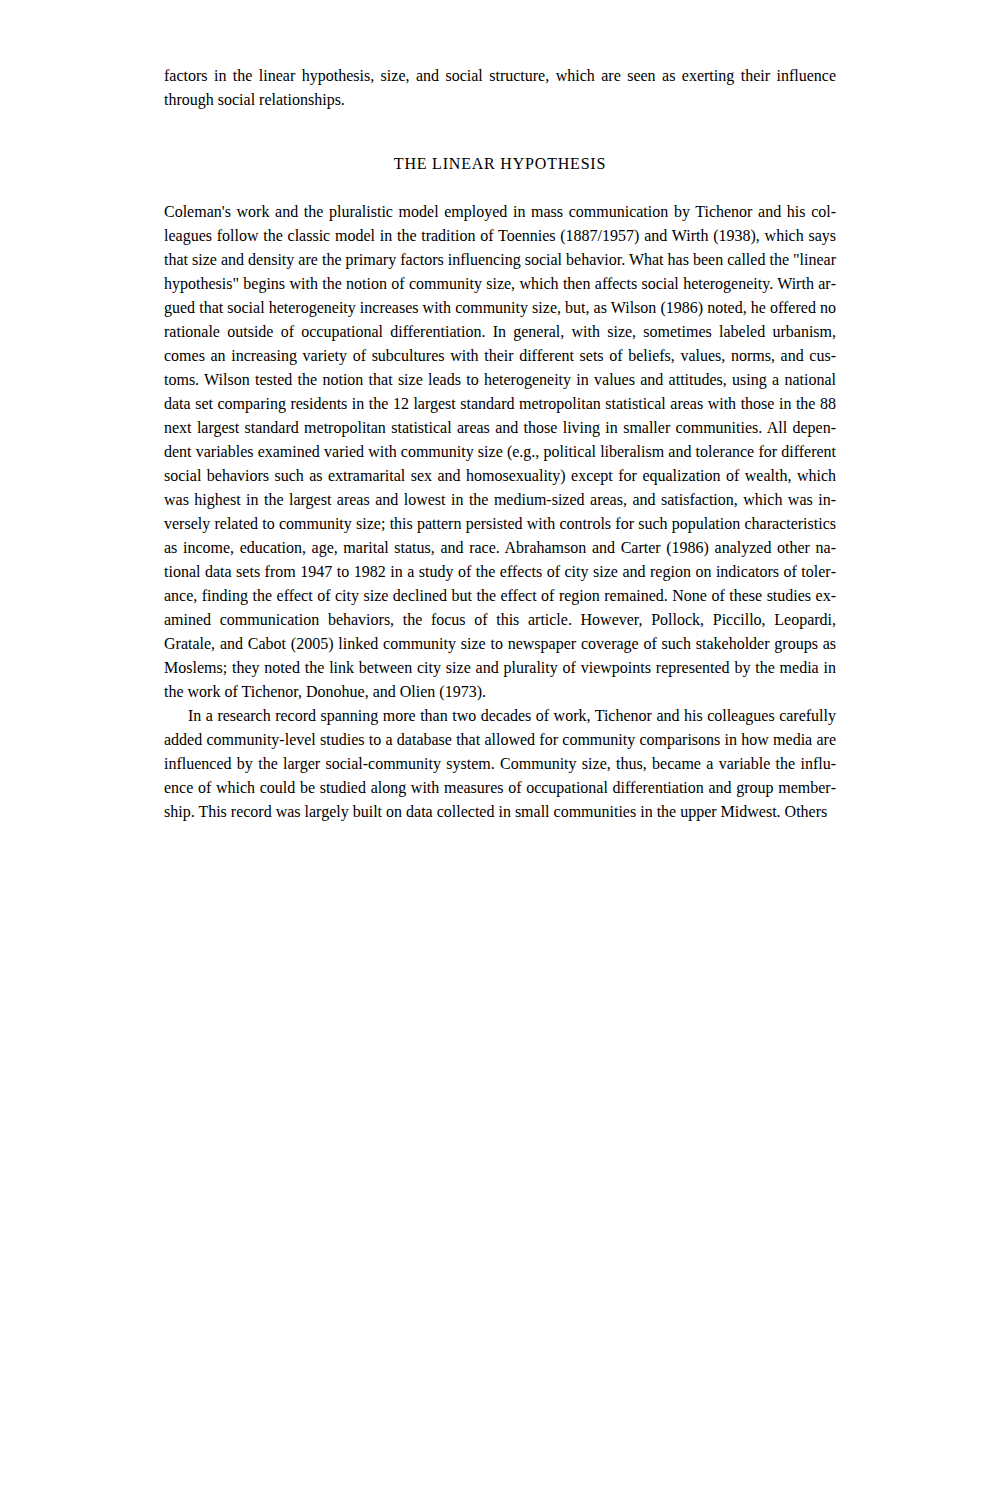factors in the linear hypothesis, size, and social structure, which are seen as exerting their influence through social relationships.
The Linear Hypothesis
Coleman's work and the pluralistic model employed in mass communication by Tichenor and his colleagues follow the classic model in the tradition of Toennies (1887/1957) and Wirth (1938), which says that size and density are the primary factors influencing social behavior. What has been called the "linear hypothesis" begins with the notion of community size, which then affects social heterogeneity. Wirth argued that social heterogeneity increases with community size, but, as Wilson (1986) noted, he offered no rationale outside of occupational differentiation. In general, with size, sometimes labeled urbanism, comes an increasing variety of subcultures with their different sets of beliefs, values, norms, and customs. Wilson tested the notion that size leads to heterogeneity in values and attitudes, using a national data set comparing residents in the 12 largest standard metropolitan statistical areas with those in the 88 next largest standard metropolitan statistical areas and those living in smaller communities. All dependent variables examined varied with community size (e.g., political liberalism and tolerance for different social behaviors such as extramarital sex and homosexuality) except for equalization of wealth, which was highest in the largest areas and lowest in the medium-sized areas, and satisfaction, which was inversely related to community size; this pattern persisted with controls for such population characteristics as income, education, age, marital status, and race. Abrahamson and Carter (1986) analyzed other national data sets from 1947 to 1982 in a study of the effects of city size and region on indicators of tolerance, finding the effect of city size declined but the effect of region remained. None of these studies examined communication behaviors, the focus of this article. However, Pollock, Piccillo, Leopardi, Gratale, and Cabot (2005) linked community size to newspaper coverage of such stakeholder groups as Moslems; they noted the link between city size and plurality of viewpoints represented by the media in the work of Tichenor, Donohue, and Olien (1973).
In a research record spanning more than two decades of work, Tichenor and his colleagues carefully added community-level studies to a database that allowed for community comparisons in how media are influenced by the larger social-community system. Community size, thus, became a variable the influence of which could be studied along with measures of occupational differentiation and group membership. This record was largely built on data collected in small communities in the upper Midwest. Others